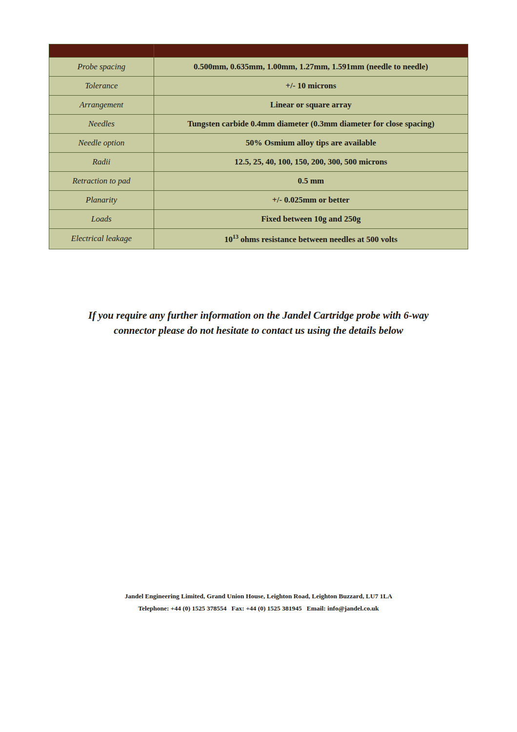| Probe spacing | 0.500mm, 0.635mm, 1.00mm, 1.27mm, 1.591mm (needle to needle) |
| Tolerance | +/- 10 microns |
| Arrangement | Linear or square array |
| Needles | Tungsten carbide 0.4mm diameter (0.3mm diameter for close spacing) |
| Needle option | 50% Osmium alloy tips are available |
| Radii | 12.5, 25, 40, 100, 150, 200, 300, 500 microns |
| Retraction to pad | 0.5 mm |
| Planarity | +/- 0.025mm or better |
| Loads | Fixed between 10g and 250g |
| Electrical leakage | 10 13 ohms resistance between needles at 500 volts |
If you require any further information on the Jandel Cartridge probe with 6-way connector please do not hesitate to contact us using the details below
Jandel Engineering Limited, Grand Union House, Leighton Road, Leighton Buzzard, LU7 1LA
Telephone: +44 (0) 1525 378554 Fax: +44 (0) 1525 381945 Email: info@jandel.co.uk